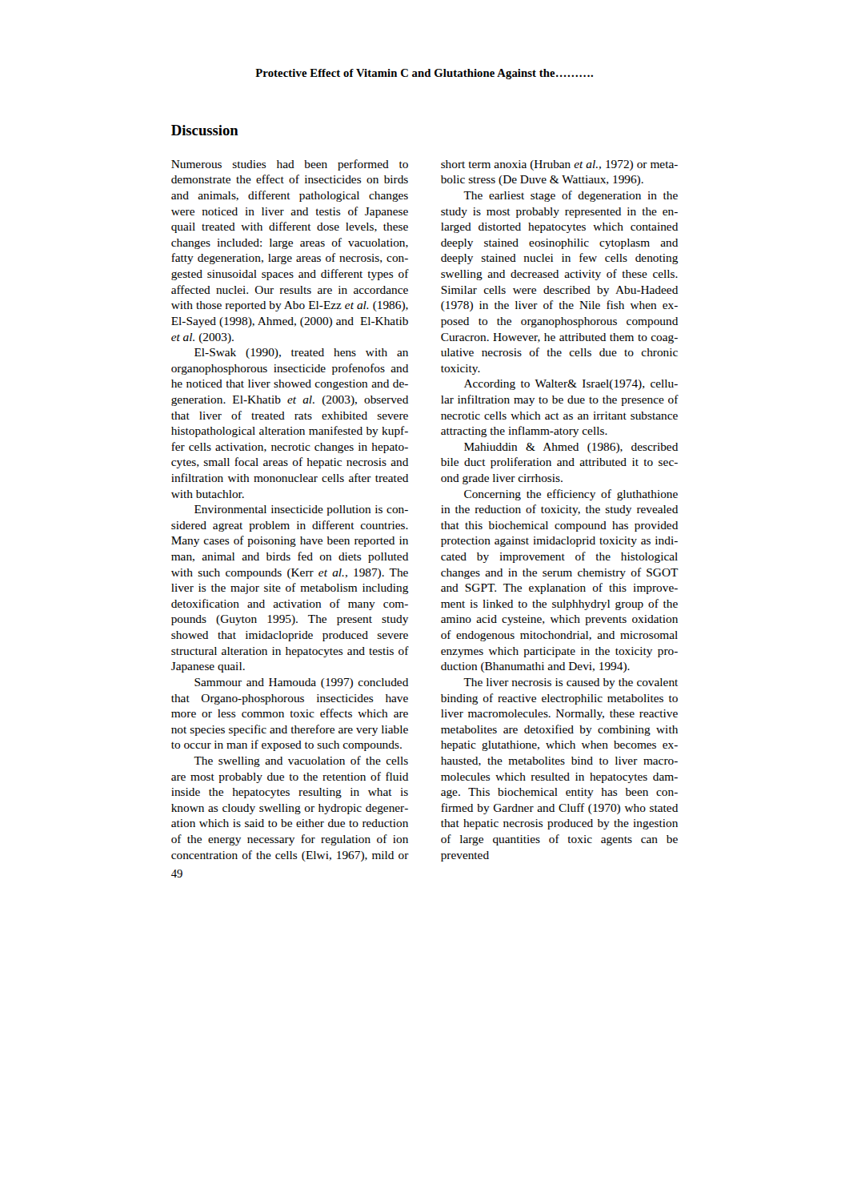Protective Effect of Vitamin C and Glutathione Against the……….
Discussion
Numerous studies had been performed to demonstrate the effect of insecticides on birds and animals, different pathological changes were noticed in liver and testis of Japanese quail treated with different dose levels, these changes included: large areas of vacuolation, fatty degeneration, large areas of necrosis, congested sinusoidal spaces and different types of affected nuclei. Our results are in accordance with those reported by Abo El-Ezz et al. (1986), El-Sayed (1998), Ahmed, (2000) and El-Khatib et al. (2003).
El-Swak (1990), treated hens with an organophosphorous insecticide profenofos and he noticed that liver showed congestion and degeneration. El-Khatib et al. (2003), observed that liver of treated rats exhibited severe histopathological alteration manifested by kupffer cells activation, necrotic changes in hepatocytes, small focal areas of hepatic necrosis and infiltration with mononuclear cells after treated with butachlor.
Environmental insecticide pollution is considered agreat problem in different countries. Many cases of poisoning have been reported in man, animal and birds fed on diets polluted with such compounds (Kerr et al., 1987). The liver is the major site of metabolism including detoxification and activation of many compounds (Guyton 1995). The present study showed that imidaclopride produced severe structural alteration in hepatocytes and testis of Japanese quail.
Sammour and Hamouda (1997) concluded that Organo-phosphorous insecticides have more or less common toxic effects which are not species specific and therefore are very liable to occur in man if exposed to such compounds.
The swelling and vacuolation of the cells are most probably due to the retention of fluid inside the hepatocytes resulting in what is known as cloudy swelling or hydropic degeneration which is said to be either due to reduction of the energy necessary for regulation of ion concentration of the cells (Elwi, 1967), mild or short term anoxia (Hruban et al., 1972) or metabolic stress (De Duve & Wattiaux, 1996).
The earliest stage of degeneration in the study is most probably represented in the enlarged distorted hepatocytes which contained deeply stained eosinophilic cytoplasm and deeply stained nuclei in few cells denoting swelling and decreased activity of these cells. Similar cells were described by Abu-Hadeed (1978) in the liver of the Nile fish when exposed to the organophosphorous compound Curacron. However, he attributed them to coagulative necrosis of the cells due to chronic toxicity.
According to Walter& Israel(1974), cellular infiltration may to be due to the presence of necrotic cells which act as an irritant substance attracting the inflamm-atory cells.
Mahiuddin & Ahmed (1986), described bile duct proliferation and attributed it to second grade liver cirrhosis.
Concerning the efficiency of gluthathione in the reduction of toxicity, the study revealed that this biochemical compound has provided protection against imidacloprid toxicity as indicated by improvement of the histological changes and in the serum chemistry of SGOT and SGPT. The explanation of this improve-ment is linked to the sulphhydryl group of the amino acid cysteine, which prevents oxidation of endogenous mitochondrial, and microsomal enzymes which participate in the toxicity production (Bhanumathi and Devi, 1994).
The liver necrosis is caused by the covalent binding of reactive electrophilic metabolites to liver macromolecules. Normally, these reactive metabolites are detoxified by combining with hepatic glutathione, which when becomes exhausted, the metabolites bind to liver macromolecules which resulted in hepatocytes damage. This biochemical entity has been confirmed by Gardner and Cluff (1970) who stated that hepatic necrosis produced by the ingestion of large quantities of toxic agents can be prevented
49